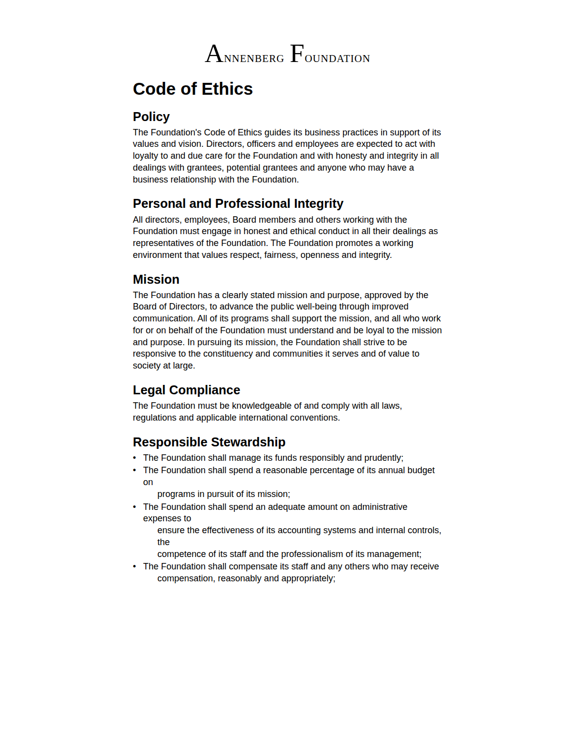Annenberg Foundation
Code of Ethics
Policy
The Foundation's Code of Ethics guides its business practices in support of its values and vision. Directors, officers and employees are expected to act with loyalty to and due care for the Foundation and with honesty and integrity in all dealings with grantees, potential grantees and anyone who may have a business relationship with the Foundation.
Personal and Professional Integrity
All directors, employees, Board members and others working with the Foundation must engage in honest and ethical conduct in all their dealings as representatives of the Foundation. The Foundation promotes a working environment that values respect, fairness, openness and integrity.
Mission
The Foundation has a clearly stated mission and purpose, approved by the Board of Directors, to advance the public well-being through improved communication. All of its programs shall support the mission, and all who work for or on behalf of the Foundation must understand and be loyal to the mission and purpose. In pursuing its mission, the Foundation shall strive to be responsive to the constituency and communities it serves and of value to society at large.
Legal Compliance
The Foundation must be knowledgeable of and comply with all laws, regulations and applicable international conventions.
Responsible Stewardship
The Foundation shall manage its funds responsibly and prudently;
The Foundation shall spend a reasonable percentage of its annual budget onprograms in pursuit of its mission;
The Foundation shall spend an adequate amount on administrative expenses toensure the effectiveness of its accounting systems and internal controls, the competence of its staff and the professionalism of its management;
The Foundation shall compensate its staff and any others who may receivecompensation, reasonably and appropriately;